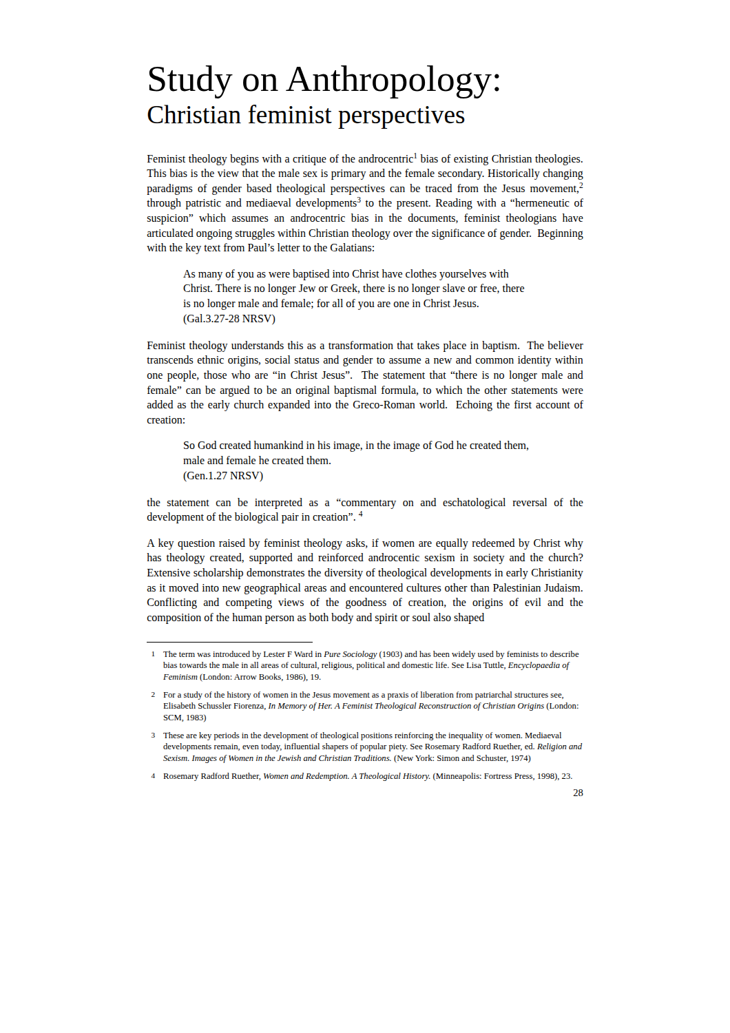Study on Anthropology:Christian feminist perspectives
Feminist theology begins with a critique of the androcentric1 bias of existing Christian theologies. This bias is the view that the male sex is primary and the female secondary. Historically changing paradigms of gender based theological perspectives can be traced from the Jesus movement,2 through patristic and mediaeval developments3 to the present. Reading with a “hermeneutic of suspicion” which assumes an androcentric bias in the documents, feminist theologians have articulated ongoing struggles within Christian theology over the significance of gender. Beginning with the key text from Paul’s letter to the Galatians:
As many of you as were baptised into Christ have clothes yourselves with
Christ. There is no longer Jew or Greek, there is no longer slave or free, there
is no longer male and female; for all of you are one in Christ Jesus.
(Gal.3.27-28 NRSV)
Feminist theology understands this as a transformation that takes place in baptism. The believer transcends ethnic origins, social status and gender to assume a new and common identity within one people, those who are “in Christ Jesus”. The statement that “there is no longer male and female” can be argued to be an original baptismal formula, to which the other statements were added as the early church expanded into the Greco-Roman world. Echoing the first account of creation:
So God created humankind in his image, in the image of God he created them,
male and female he created them.
(Gen.1.27 NRSV)
the statement can be interpreted as a “commentary on and eschatological reversal of the development of the biological pair in creation”. 4
A key question raised by feminist theology asks, if women are equally redeemed by Christ why has theology created, supported and reinforced androcentic sexism in society and the church? Extensive scholarship demonstrates the diversity of theological developments in early Christianity as it moved into new geographical areas and encountered cultures other than Palestinian Judaism. Conflicting and competing views of the goodness of creation, the origins of evil and the composition of the human person as both body and spirit or soul also shaped
1
The term was introduced by Lester F Ward in Pure Sociology (1903) and has been widely used by feminists to describe bias towards the male in all areas of cultural, religious, political and domestic life. See Lisa Tuttle, Encyclopaedia of Feminism (London: Arrow Books, 1986), 19.
2
For a study of the history of women in the Jesus movement as a praxis of liberation from patriarchal structures see, Elisabeth Schussler Fiorenza, In Memory of Her. A Feminist Theological Reconstruction of Christian Origins (London: SCM, 1983)
3
These are key periods in the development of theological positions reinforcing the inequality of women. Mediaeval developments remain, even today, influential shapers of popular piety. See Rosemary Radford Ruether, ed. Religion and Sexism. Images of Women in the Jewish and Christian Traditions. (New York: Simon and Schuster, 1974)
4
Rosemary Radford Ruether, Women and R edemption. A Theological History. (Minneapolis: Fortress Press, 1998), 23.
28